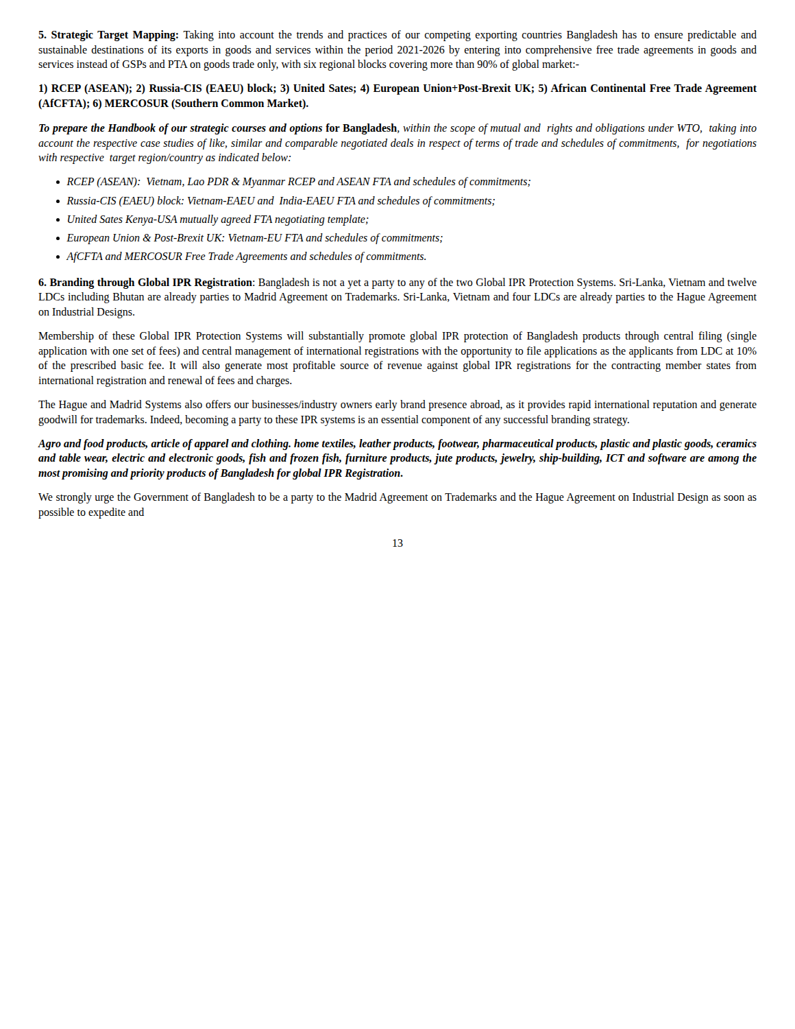5. Strategic Target Mapping: Taking into account the trends and practices of our competing exporting countries Bangladesh has to ensure predictable and sustainable destinations of its exports in goods and services within the period 2021-2026 by entering into comprehensive free trade agreements in goods and services instead of GSPs and PTA on goods trade only, with six regional blocks covering more than 90% of global market:-
1) RCEP (ASEAN); 2) Russia-CIS (EAEU) block; 3) United Sates; 4) European Union+Post-Brexit UK; 5) African Continental Free Trade Agreement (AfCFTA); 6) MERCOSUR (Southern Common Market).
To prepare the Handbook of our strategic courses and options for Bangladesh, within the scope of mutual and rights and obligations under WTO, taking into account the respective case studies of like, similar and comparable negotiated deals in respect of terms of trade and schedules of commitments, for negotiations with respective target region/country as indicated below:
RCEP (ASEAN): Vietnam, Lao PDR & Myanmar RCEP and ASEAN FTA and schedules of commitments;
Russia-CIS (EAEU) block: Vietnam-EAEU and India-EAEU FTA and schedules of commitments;
United Sates Kenya-USA mutually agreed FTA negotiating template;
European Union & Post-Brexit UK: Vietnam-EU FTA and schedules of commitments;
AfCFTA and MERCOSUR Free Trade Agreements and schedules of commitments.
6. Branding through Global IPR Registration: Bangladesh is not a yet a party to any of the two Global IPR Protection Systems. Sri-Lanka, Vietnam and twelve LDCs including Bhutan are already parties to Madrid Agreement on Trademarks. Sri-Lanka, Vietnam and four LDCs are already parties to the Hague Agreement on Industrial Designs.
Membership of these Global IPR Protection Systems will substantially promote global IPR protection of Bangladesh products through central filing (single application with one set of fees) and central management of international registrations with the opportunity to file applications as the applicants from LDC at 10% of the prescribed basic fee. It will also generate most profitable source of revenue against global IPR registrations for the contracting member states from international registration and renewal of fees and charges.
The Hague and Madrid Systems also offers our businesses/industry owners early brand presence abroad, as it provides rapid international reputation and generate goodwill for trademarks. Indeed, becoming a party to these IPR systems is an essential component of any successful branding strategy.
Agro and food products, article of apparel and clothing. home textiles, leather products, footwear, pharmaceutical products, plastic and plastic goods, ceramics and table wear, electric and electronic goods, fish and frozen fish, furniture products, jute products, jewelry, ship-building, ICT and software are among the most promising and priority products of Bangladesh for global IPR Registration.
We strongly urge the Government of Bangladesh to be a party to the Madrid Agreement on Trademarks and the Hague Agreement on Industrial Design as soon as possible to expedite and
13